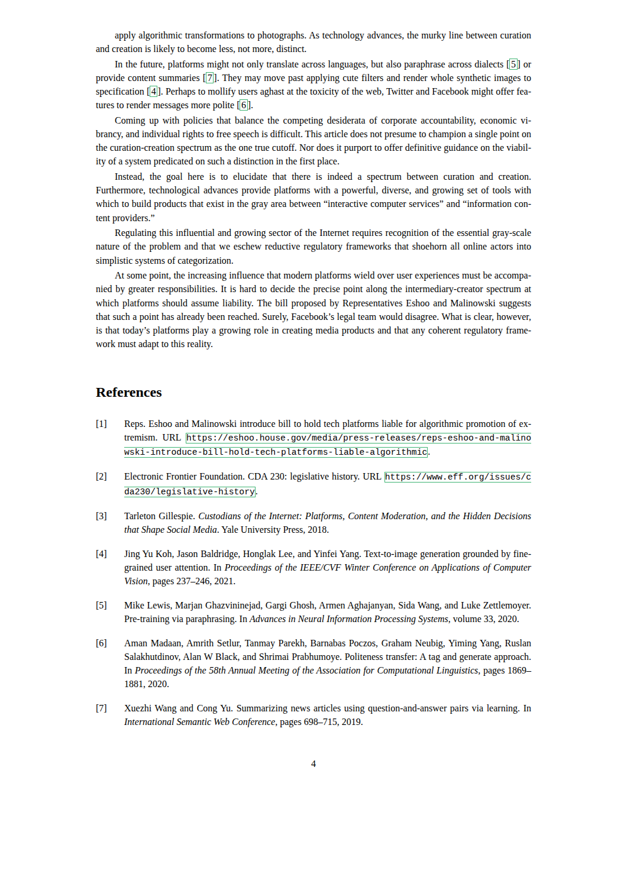apply algorithmic transformations to photographs. As technology advances, the murky line between curation and creation is likely to become less, not more, distinct.
In the future, platforms might not only translate across languages, but also paraphrase across dialects [5] or provide content summaries [7]. They may move past applying cute filters and render whole synthetic images to specification [4]. Perhaps to mollify users aghast at the toxicity of the web, Twitter and Facebook might offer features to render messages more polite [6].
Coming up with policies that balance the competing desiderata of corporate accountability, economic vibrancy, and individual rights to free speech is difficult. This article does not presume to champion a single point on the curation-creation spectrum as the one true cutoff. Nor does it purport to offer definitive guidance on the viability of a system predicated on such a distinction in the first place.
Instead, the goal here is to elucidate that there is indeed a spectrum between curation and creation. Furthermore, technological advances provide platforms with a powerful, diverse, and growing set of tools with which to build products that exist in the gray area between “interactive computer services” and “information content providers.”
Regulating this influential and growing sector of the Internet requires recognition of the essential gray-scale nature of the problem and that we eschew reductive regulatory frameworks that shoehorn all online actors into simplistic systems of categorization.
At some point, the increasing influence that modern platforms wield over user experiences must be accompanied by greater responsibilities. It is hard to decide the precise point along the intermediary-creator spectrum at which platforms should assume liability. The bill proposed by Representatives Eshoo and Malinowski suggests that such a point has already been reached. Surely, Facebook’s legal team would disagree. What is clear, however, is that today’s platforms play a growing role in creating media products and that any coherent regulatory framework must adapt to this reality.
References
Reps. Eshoo and Malinowski introduce bill to hold tech platforms liable for algorithmic promotion of extremism. URL https://eshoo.house.gov/media/press-releases/reps-eshoo-and-malinowski-introduce-bill-hold-tech-platforms-liable-algorithmic.
Electronic Frontier Foundation. CDA 230: legislative history. URL https://www.eff.org/issues/cda230/legislative-history.
Tarleton Gillespie. Custodians of the Internet: Platforms, Content Moderation, and the Hidden Decisions that Shape Social Media. Yale University Press, 2018.
Jing Yu Koh, Jason Baldridge, Honglak Lee, and Yinfei Yang. Text-to-image generation grounded by fine-grained user attention. In Proceedings of the IEEE/CVF Winter Conference on Applications of Computer Vision, pages 237–246, 2021.
Mike Lewis, Marjan Ghazvininejad, Gargi Ghosh, Armen Aghajanyan, Sida Wang, and Luke Zettlemoyer. Pre-training via paraphrasing. In Advances in Neural Information Processing Systems, volume 33, 2020.
Aman Madaan, Amrith Setlur, Tanmay Parekh, Barnabas Poczos, Graham Neubig, Yiming Yang, Ruslan Salakhutdinov, Alan W Black, and Shrimai Prabhumoye. Politeness transfer: A tag and generate approach. In Proceedings of the 58th Annual Meeting of the Association for Computational Linguistics, pages 1869–1881, 2020.
Xuezhi Wang and Cong Yu. Summarizing news articles using question-and-answer pairs via learning. In International Semantic Web Conference, pages 698–715, 2019.
4